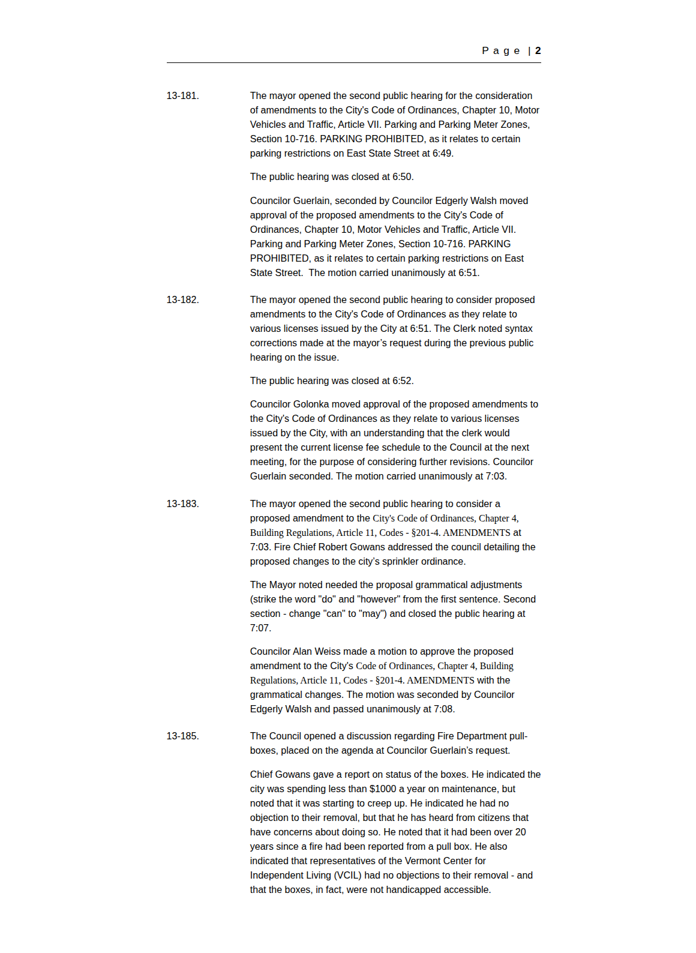P a g e | 2
13-181.
The mayor opened the second public hearing for the consideration of amendments to the City's Code of Ordinances, Chapter 10, Motor Vehicles and Traffic, Article VII. Parking and Parking Meter Zones, Section 10-716. PARKING PROHIBITED, as it relates to certain parking restrictions on East State Street at 6:49.
The public hearing was closed at 6:50.
Councilor Guerlain, seconded by Councilor Edgerly Walsh moved approval of the proposed amendments to the City's Code of Ordinances, Chapter 10, Motor Vehicles and Traffic, Article VII. Parking and Parking Meter Zones, Section 10-716. PARKING PROHIBITED, as it relates to certain parking restrictions on East State Street. The motion carried unanimously at 6:51.
13-182.
The mayor opened the second public hearing to consider proposed amendments to the City's Code of Ordinances as they relate to various licenses issued by the City at 6:51. The Clerk noted syntax corrections made at the mayor’s request during the previous public hearing on the issue.
The public hearing was closed at 6:52.
Councilor Golonka moved approval of the proposed amendments to the City's Code of Ordinances as they relate to various licenses issued by the City, with an understanding that the clerk would present the current license fee schedule to the Council at the next meeting, for the purpose of considering further revisions. Councilor Guerlain seconded. The motion carried unanimously at 7:03.
13-183.
The mayor opened the second public hearing to consider a proposed amendment to the City's Code of Ordinances, Chapter 4, Building Regulations, Article 11, Codes - §201-4. AMENDMENTS at 7:03. Fire Chief Robert Gowans addressed the council detailing the proposed changes to the city’s sprinkler ordinance.
The Mayor noted needed the proposal grammatical adjustments (strike the word "do" and "however" from the first sentence. Second section - change "can" to "may") and closed the public hearing at 7:07.
Councilor Alan Weiss made a motion to approve the proposed amendment to the City's Code of Ordinances, Chapter 4, Building Regulations, Article 11, Codes - §201-4. AMENDMENTS with the grammatical changes. The motion was seconded by Councilor Edgerly Walsh and passed unanimously at 7:08.
13-185.
The Council opened a discussion regarding Fire Department pull-boxes, placed on the agenda at Councilor Guerlain’s request.
Chief Gowans gave a report on status of the boxes. He indicated the city was spending less than $1000 a year on maintenance, but noted that it was starting to creep up. He indicated he had no objection to their removal, but that he has heard from citizens that have concerns about doing so. He noted that it had been over 20 years since a fire had been reported from a pull box. He also indicated that representatives of the Vermont Center for Independent Living (VCIL) had no objections to their removal - and that the boxes, in fact, were not handicapped accessible.